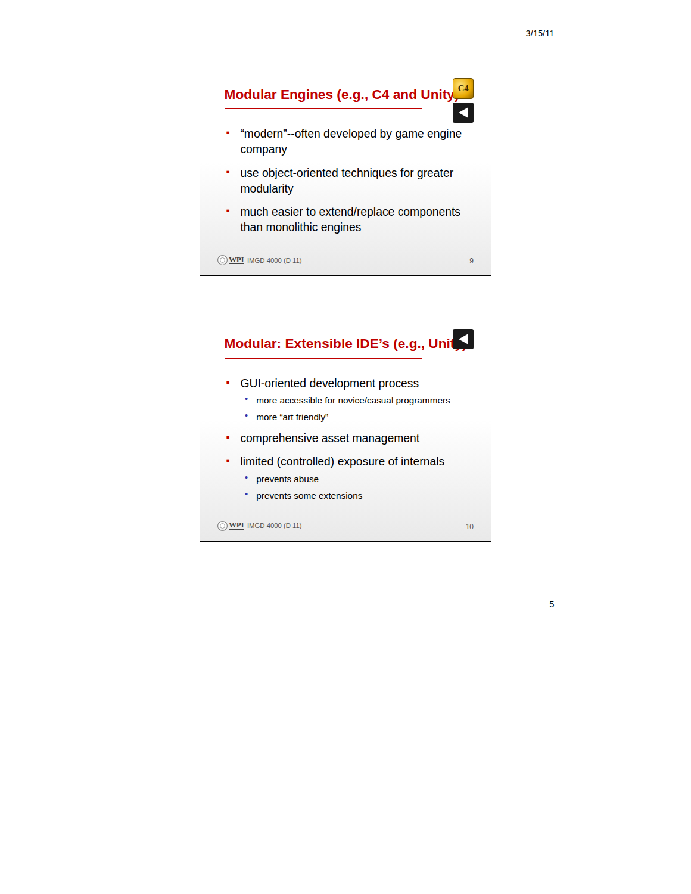3/15/11
C4
Modular Engines (e.g., C4 and Unity)
“modern”--often developed by game engine company
use object-oriented techniques for greater modularity
much easier to extend/replace components than monolithic engines
WPI IMGD 4000 (D 11)
9
Modular: Extensible IDE’s (e.g., Unity)
GUI-oriented development process
more accessible for novice/casual programmers
more “art friendly”
comprehensive asset management
limited (controlled) exposure of internals
prevents abuse
prevents some extensions
WPI IMGD 4000 (D 11)
10
5